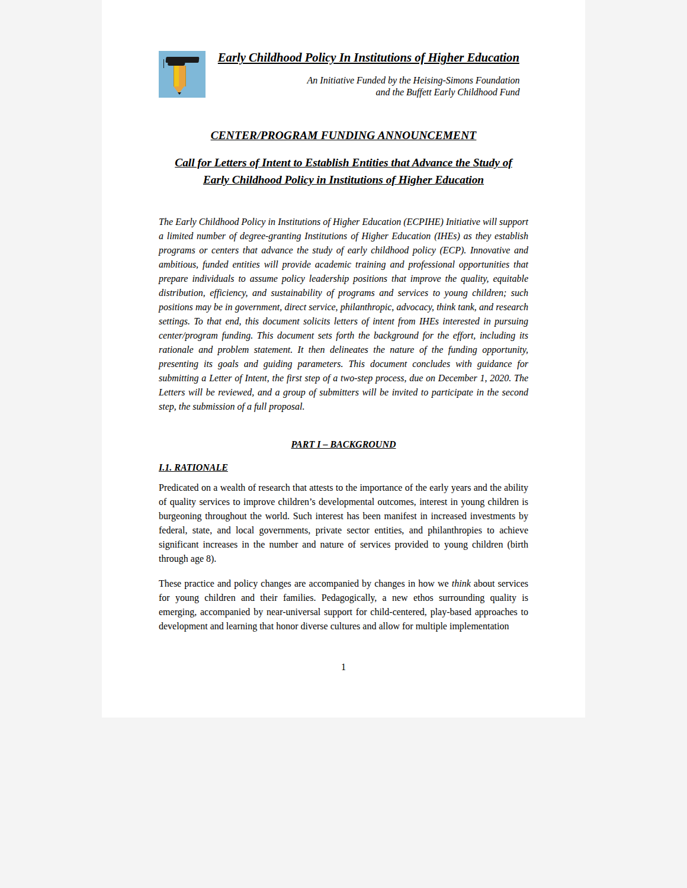Early Childhood Policy In Institutions of Higher Education
An Initiative Funded by the Heising-Simons Foundation
and the Buffett Early Childhood Fund
CENTER/PROGRAM FUNDING ANNOUNCEMENT
Call for Letters of Intent to Establish Entities that Advance the Study of
Early Childhood Policy in Institutions of Higher Education
The Early Childhood Policy in Institutions of Higher Education (ECPIHE) Initiative will support a limited number of degree-granting Institutions of Higher Education (IHEs) as they establish programs or centers that advance the study of early childhood policy (ECP). Innovative and ambitious, funded entities will provide academic training and professional opportunities that prepare individuals to assume policy leadership positions that improve the quality, equitable distribution, efficiency, and sustainability of programs and services to young children; such positions may be in government, direct service, philanthropic, advocacy, think tank, and research settings. To that end, this document solicits letters of intent from IHEs interested in pursuing center/program funding. This document sets forth the background for the effort, including its rationale and problem statement. It then delineates the nature of the funding opportunity, presenting its goals and guiding parameters. This document concludes with guidance for submitting a Letter of Intent, the first step of a two-step process, due on December 1, 2020. The Letters will be reviewed, and a group of submitters will be invited to participate in the second step, the submission of a full proposal.
PART I – BACKGROUND
I.1. RATIONALE
Predicated on a wealth of research that attests to the importance of the early years and the ability of quality services to improve children’s developmental outcomes, interest in young children is burgeoning throughout the world. Such interest has been manifest in increased investments by federal, state, and local governments, private sector entities, and philanthropies to achieve significant increases in the number and nature of services provided to young children (birth through age 8).
These practice and policy changes are accompanied by changes in how we think about services for young children and their families. Pedagogically, a new ethos surrounding quality is emerging, accompanied by near-universal support for child-centered, play-based approaches to development and learning that honor diverse cultures and allow for multiple implementation
1